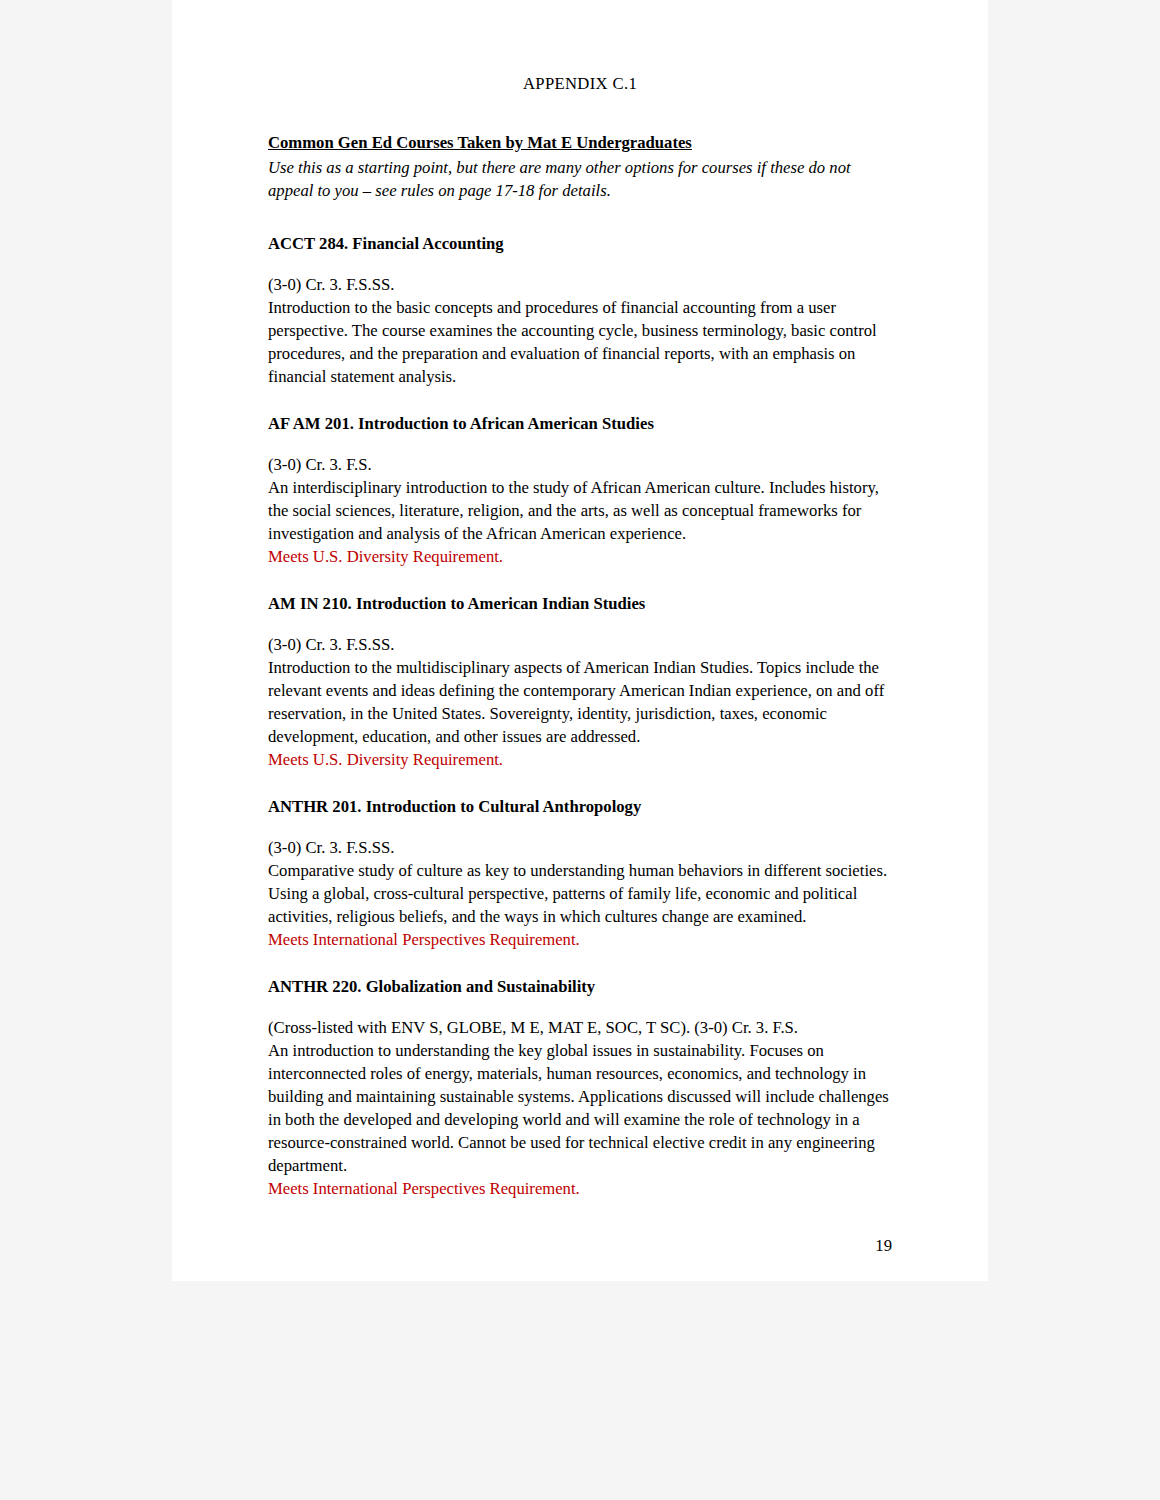APPENDIX C.1
Common Gen Ed Courses Taken by Mat E Undergraduates
Use this as a starting point, but there are many other options for courses if these do not appeal to you – see rules on page 17-18 for details.
ACCT 284. Financial Accounting
(3-0) Cr. 3. F.S.SS.
Introduction to the basic concepts and procedures of financial accounting from a user perspective. The course examines the accounting cycle, business terminology, basic control procedures, and the preparation and evaluation of financial reports, with an emphasis on financial statement analysis.
AF AM 201. Introduction to African American Studies
(3-0) Cr. 3. F.S.
An interdisciplinary introduction to the study of African American culture. Includes history, the social sciences, literature, religion, and the arts, as well as conceptual frameworks for investigation and analysis of the African American experience.
Meets U.S. Diversity Requirement.
AM IN 210. Introduction to American Indian Studies
(3-0) Cr. 3. F.S.SS.
Introduction to the multidisciplinary aspects of American Indian Studies. Topics include the relevant events and ideas defining the contemporary American Indian experience, on and off reservation, in the United States. Sovereignty, identity, jurisdiction, taxes, economic development, education, and other issues are addressed.
Meets U.S. Diversity Requirement.
ANTHR 201. Introduction to Cultural Anthropology
(3-0) Cr. 3. F.S.SS.
Comparative study of culture as key to understanding human behaviors in different societies. Using a global, cross-cultural perspective, patterns of family life, economic and political activities, religious beliefs, and the ways in which cultures change are examined.
Meets International Perspectives Requirement.
ANTHR 220. Globalization and Sustainability
(Cross-listed with ENV S, GLOBE, M E, MAT E, SOC, T SC). (3-0) Cr. 3. F.S.
An introduction to understanding the key global issues in sustainability. Focuses on interconnected roles of energy, materials, human resources, economics, and technology in building and maintaining sustainable systems. Applications discussed will include challenges in both the developed and developing world and will examine the role of technology in a resource-constrained world. Cannot be used for technical elective credit in any engineering department.
Meets International Perspectives Requirement.
19